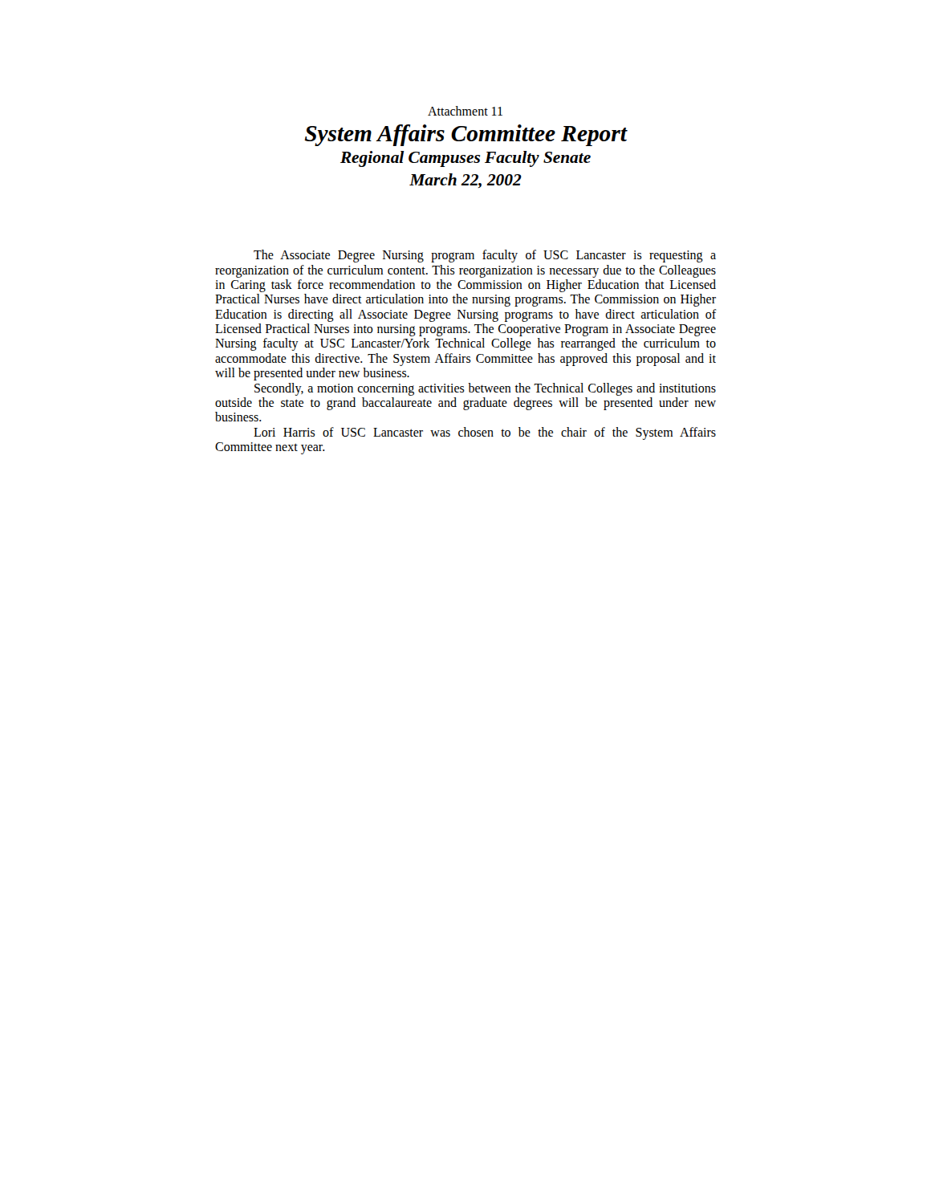Attachment 11
System Affairs Committee Report
Regional Campuses Faculty Senate
March 22, 2002
The Associate Degree Nursing program faculty of USC Lancaster is requesting a reorganization of the curriculum content. This reorganization is necessary due to the Colleagues in Caring task force recommendation to the Commission on Higher Education that Licensed Practical Nurses have direct articulation into the nursing programs. The Commission on Higher Education is directing all Associate Degree Nursing programs to have direct articulation of Licensed Practical Nurses into nursing programs. The Cooperative Program in Associate Degree Nursing faculty at USC Lancaster/York Technical College has rearranged the curriculum to accommodate this directive. The System Affairs Committee has approved this proposal and it will be presented under new business.
Secondly, a motion concerning activities between the Technical Colleges and institutions outside the state to grand baccalaureate and graduate degrees will be presented under new business.
Lori Harris of USC Lancaster was chosen to be the chair of the System Affairs Committee next year.